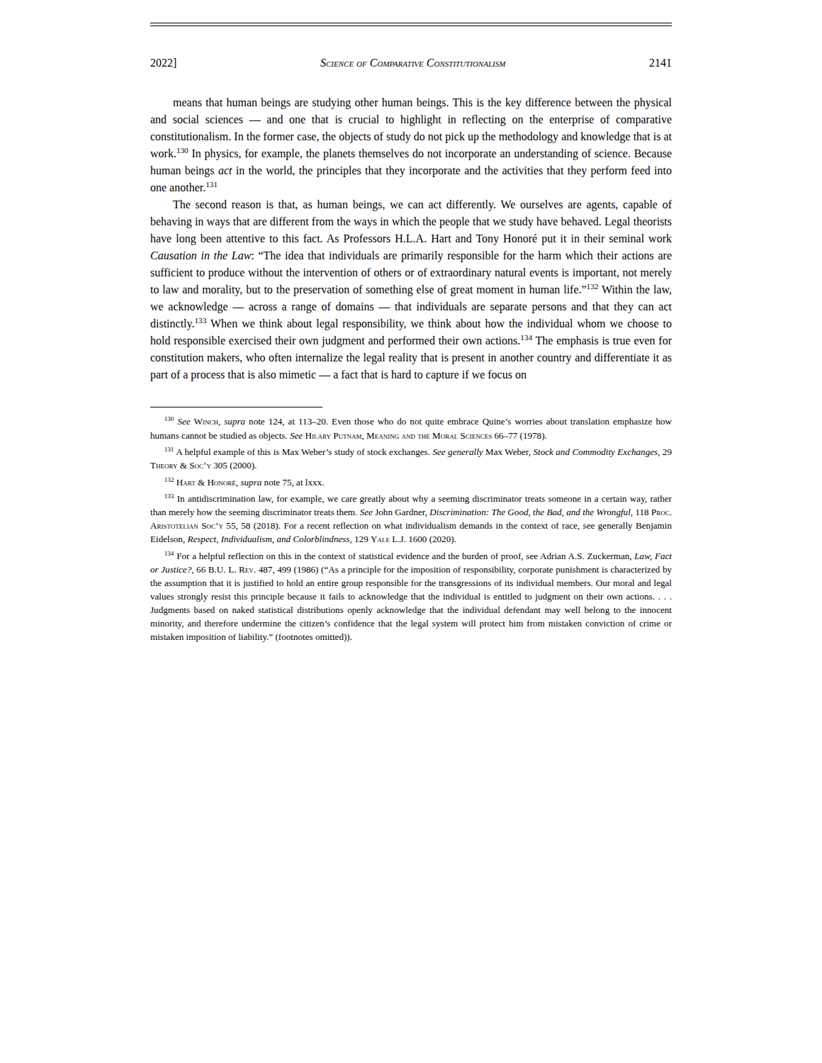2022] Science of Comparative Constitutionalism 2141
means that human beings are studying other human beings. This is the key difference between the physical and social sciences — and one that is crucial to highlight in reflecting on the enterprise of comparative constitutionalism. In the former case, the objects of study do not pick up the methodology and knowledge that is at work.130 In physics, for example, the planets themselves do not incorporate an understanding of science. Because human beings act in the world, the principles that they incorporate and the activities that they perform feed into one another.131
The second reason is that, as human beings, we can act differently. We ourselves are agents, capable of behaving in ways that are different from the ways in which the people that we study have behaved. Legal theorists have long been attentive to this fact. As Professors H.L.A. Hart and Tony Honoré put it in their seminal work Causation in the Law: “The idea that individuals are primarily responsible for the harm which their actions are sufficient to produce without the intervention of others or of extraordinary natural events is important, not merely to law and morality, but to the preservation of something else of great moment in human life.”132 Within the law, we acknowledge — across a range of domains — that individuals are separate persons and that they can act distinctly.133 When we think about legal responsibility, we think about how the individual whom we choose to hold responsible exercised their own judgment and performed their own actions.134 The emphasis is true even for constitution makers, who often internalize the legal reality that is present in another country and differentiate it as part of a process that is also mimetic — a fact that is hard to capture if we focus on
130 See Winch, supra note 124, at 113–20. Even those who do not quite embrace Quine’s worries about translation emphasize how humans cannot be studied as objects. See Hilary Putnam, Meaning and the Moral Sciences 66–77 (1978).
131 A helpful example of this is Max Weber’s study of stock exchanges. See generally Max Weber, Stock and Commodity Exchanges, 29 Theory & Soc’y 305 (2000).
132 Hart & Honoré, supra note 75, at lxxx.
133 In antidiscrimination law, for example, we care greatly about why a seeming discriminator treats someone in a certain way, rather than merely how the seeming discriminator treats them. See John Gardner, Discrimination: The Good, the Bad, and the Wrongful, 118 Proc. Aristotelian Soc’y 55, 58 (2018). For a recent reflection on what individualism demands in the context of race, see generally Benjamin Eidelson, Respect, Individualism, and Colorblindness, 129 Yale L.J. 1600 (2020).
134 For a helpful reflection on this in the context of statistical evidence and the burden of proof, see Adrian A.S. Zuckerman, Law, Fact or Justice?, 66 B.U. L. Rev. 487, 499 (1986) (“As a principle for the imposition of responsibility, corporate punishment is characterized by the assumption that it is justified to hold an entire group responsible for the transgressions of its individual members. Our moral and legal values strongly resist this principle because it fails to acknowledge that the individual is entitled to judgment on their own actions. . . . Judgments based on naked statistical distributions openly acknowledge that the individual defendant may well belong to the innocent minority, and therefore undermine the citizen’s confidence that the legal system will protect him from mistaken conviction of crime or mistaken imposition of liability.” (footnotes omitted)).